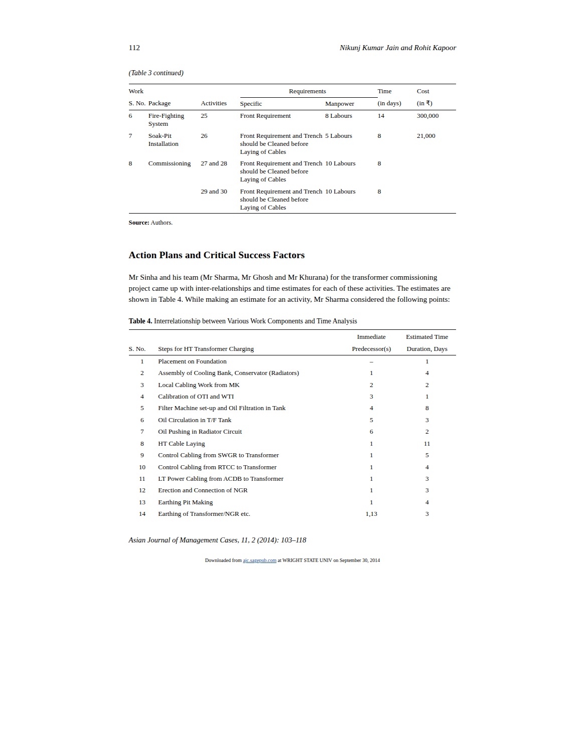112 Nikunj Kumar Jain and Rohit Kapoor
(Table 3 continued)
| Work | | Requirements | Time | Cost |
| --- | --- | --- | --- | --- |
| S. No. | Package | Activities | Specific | Manpower | (in days) | (in ₹) |
| 6 | Fire-Fighting System | 25 | Front Requirement | 8 Labours | 14 | 300,000 |
| 7 | Soak-Pit Installation | 26 | Front Requirement and Trench should be Cleaned before Laying of Cables | 5 Labours | 8 | 21,000 |
| 8 | Commissioning | 27 and 28 | Front Requirement and Trench should be Cleaned before Laying of Cables | 10 Labours | 8 | |
| | | 29 and 30 | Front Requirement and Trench should be Cleaned before Laying of Cables | 10 Labours | 8 | |
Source: Authors.
Action Plans and Critical Success Factors
Mr Sinha and his team (Mr Sharma, Mr Ghosh and Mr Khurana) for the transformer commissioning project came up with inter-relationships and time estimates for each of these activities. The estimates are shown in Table 4. While making an estimate for an activity, Mr Sharma considered the following points:
Table 4. Interrelationship between Various Work Components and Time Analysis
| | | Immediate | Estimated Time |
| --- | --- | --- | --- |
| S. No. | Steps for HT Transformer Charging | Predecessor(s) | Duration, Days |
| 1 | Placement on Foundation | – | 1 |
| 2 | Assembly of Cooling Bank, Conservator (Radiators) | 1 | 4 |
| 3 | Local Cabling Work from MK | 2 | 2 |
| 4 | Calibration of OTI and WTI | 3 | 1 |
| 5 | Filter Machine set-up and Oil Filtration in Tank | 4 | 8 |
| 6 | Oil Circulation in T/F Tank | 5 | 3 |
| 7 | Oil Pushing in Radiator Circuit | 6 | 2 |
| 8 | HT Cable Laying | 1 | 11 |
| 9 | Control Cabling from SWGR to Transformer | 1 | 5 |
| 10 | Control Cabling from RTCC to Transformer | 1 | 4 |
| 11 | LT Power Cabling from ACDB to Transformer | 1 | 3 |
| 12 | Erection and Connection of NGR | 1 | 3 |
| 13 | Earthing Pit Making | 1 | 4 |
| 14 | Earthing of Transformer/NGR etc. | 1,13 | 3 |
Asian Journal of Management Cases, 11, 2 (2014): 103–118
Downloaded from ajc.sagepub.com at WRIGHT STATE UNIV on September 30, 2014